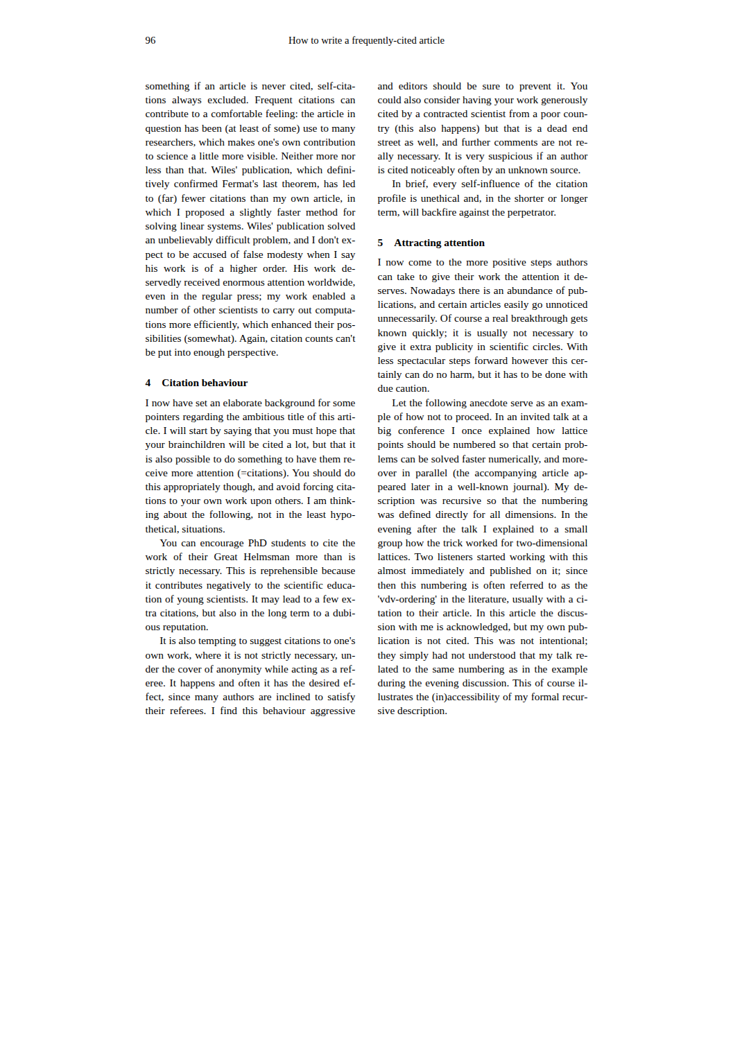96 How to write a frequently-cited article
something if an article is never cited, self-citations always excluded. Frequent citations can contribute to a comfortable feeling: the article in question has been (at least of some) use to many researchers, which makes one's own contribution to science a little more visible. Neither more nor less than that. Wiles' publication, which definitively confirmed Fermat's last theorem, has led to (far) fewer citations than my own article, in which I proposed a slightly faster method for solving linear systems. Wiles' publication solved an unbelievably difficult problem, and I don't expect to be accused of false modesty when I say his work is of a higher order. His work deservedly received enormous attention worldwide, even in the regular press; my work enabled a number of other scientists to carry out computations more efficiently, which enhanced their possibilities (somewhat). Again, citation counts can't be put into enough perspective.
4 Citation behaviour
I now have set an elaborate background for some pointers regarding the ambitious title of this article. I will start by saying that you must hope that your brainchildren will be cited a lot, but that it is also possible to do something to have them receive more attention (=citations). You should do this appropriately though, and avoid forcing citations to your own work upon others. I am thinking about the following, not in the least hypothetical, situations.
You can encourage PhD students to cite the work of their Great Helmsman more than is strictly necessary. This is reprehensible because it contributes negatively to the scientific education of young scientists. It may lead to a few extra citations, but also in the long term to a dubious reputation.
It is also tempting to suggest citations to one's own work, where it is not strictly necessary, under the cover of anonymity while acting as a referee. It happens and often it has the desired effect, since many authors are inclined to satisfy their referees. I find this behaviour aggressive and editors should be sure to prevent it. You could also consider having your work generously cited by a contracted scientist from a poor country (this also happens) but that is a dead end street as well, and further comments are not really necessary. It is very suspicious if an author is cited noticeably often by an unknown source.
In brief, every self-influence of the citation profile is unethical and, in the shorter or longer term, will backfire against the perpetrator.
5 Attracting attention
I now come to the more positive steps authors can take to give their work the attention it deserves. Nowadays there is an abundance of publications, and certain articles easily go unnoticed unnecessarily. Of course a real breakthrough gets known quickly; it is usually not necessary to give it extra publicity in scientific circles. With less spectacular steps forward however this certainly can do no harm, but it has to be done with due caution.
Let the following anecdote serve as an example of how not to proceed. In an invited talk at a big conference I once explained how lattice points should be numbered so that certain problems can be solved faster numerically, and moreover in parallel (the accompanying article appeared later in a well-known journal). My description was recursive so that the numbering was defined directly for all dimensions. In the evening after the talk I explained to a small group how the trick worked for two-dimensional lattices. Two listeners started working with this almost immediately and published on it; since then this numbering is often referred to as the 'vdv-ordering' in the literature, usually with a citation to their article. In this article the discussion with me is acknowledged, but my own publication is not cited. This was not intentional; they simply had not understood that my talk related to the same numbering as in the example during the evening discussion. This of course illustrates the (in)accessibility of my formal recursive description.